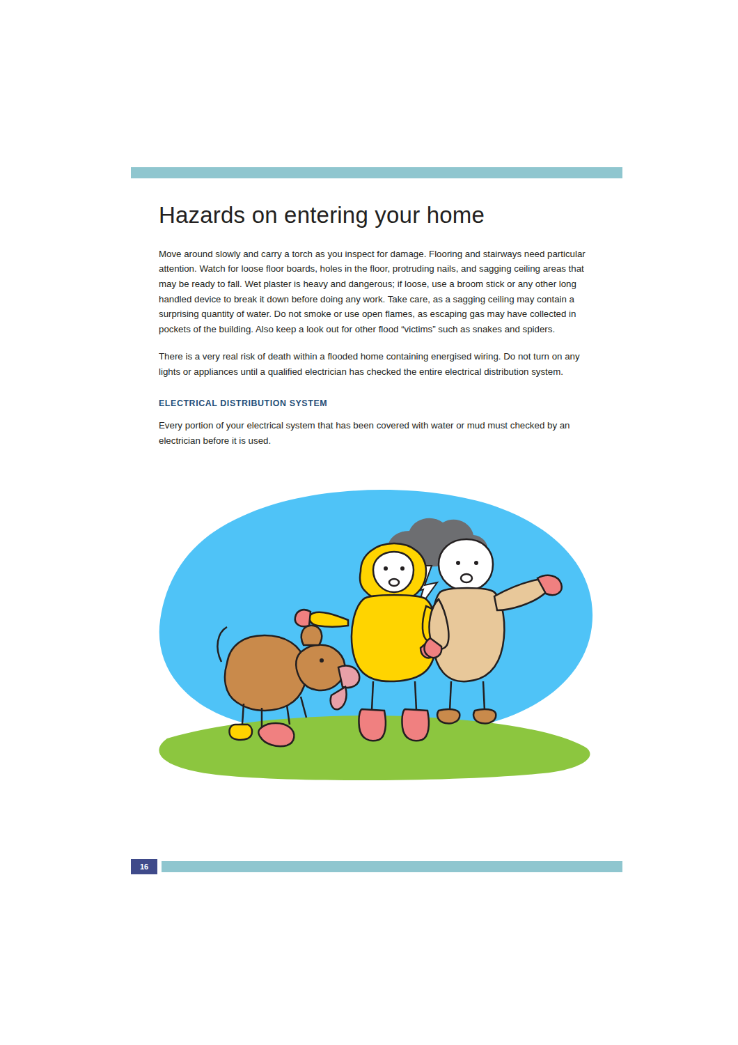Hazards on entering your home
Move around slowly and carry a torch as you inspect for damage. Flooring and stairways need particular attention. Watch for loose floor boards, holes in the floor, protruding nails, and sagging ceiling areas that may be ready to fall. Wet plaster is heavy and dangerous; if loose, use a broom stick or any other long handled device to break it down before doing any work. Take care, as a sagging ceiling may contain a surprising quantity of water. Do not smoke or use open flames, as escaping gas may have collected in pockets of the building. Also keep a look out for other flood “victims” such as snakes and spiders.
There is a very real risk of death within a flooded home containing energised wiring. Do not turn on any lights or appliances until a qualified electrician has checked the entire electrical distribution system.
Electrical distribution system
Every portion of your electrical system that has been covered with water or mud must checked by an electrician before it is used.
16